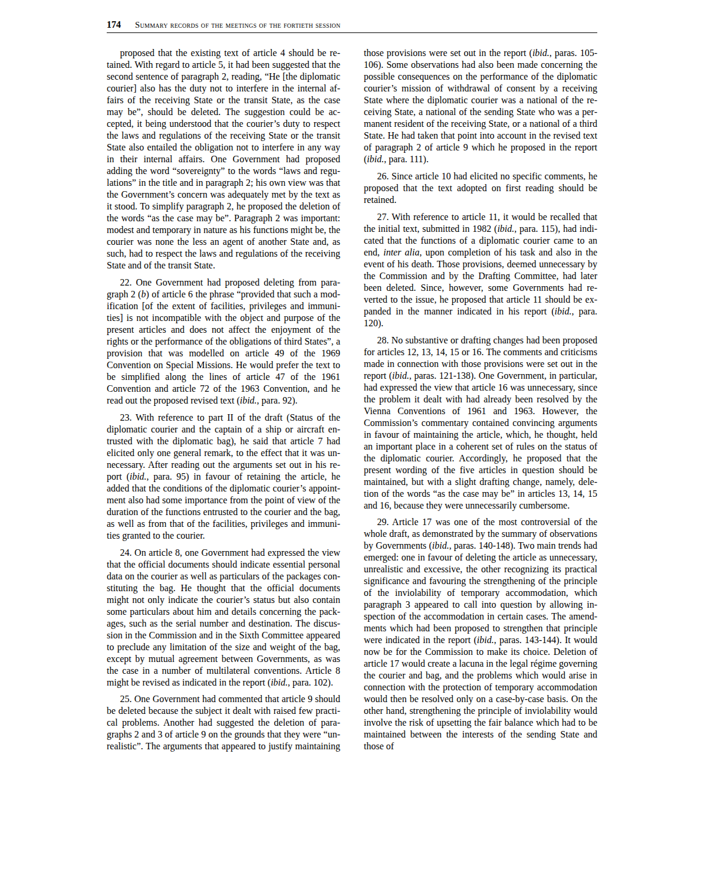174 Summary records of the meetings of the fortieth session
proposed that the existing text of article 4 should be retained. With regard to article 5, it had been suggested that the second sentence of paragraph 2, reading, “He [the diplomatic courier] also has the duty not to interfere in the internal affairs of the receiving State or the transit State, as the case may be”, should be deleted. The suggestion could be accepted, it being understood that the courier’s duty to respect the laws and regulations of the receiving State or the transit State also entailed the obligation not to interfere in any way in their internal affairs. One Government had proposed adding the word “sovereignty” to the words “laws and regulations” in the title and in paragraph 2; his own view was that the Government’s concern was adequately met by the text as it stood. To simplify paragraph 2, he proposed the deletion of the words “as the case may be”. Paragraph 2 was important: modest and temporary in nature as his functions might be, the courier was none the less an agent of another State and, as such, had to respect the laws and regulations of the receiving State and of the transit State.
22. One Government had proposed deleting from paragraph 2 (b) of article 6 the phrase “provided that such a modification [of the extent of facilities, privileges and immunities] is not incompatible with the object and purpose of the present articles and does not affect the enjoyment of the rights or the performance of the obligations of third States”, a provision that was modelled on article 49 of the 1969 Convention on Special Missions. He would prefer the text to be simplified along the lines of article 47 of the 1961 Convention and article 72 of the 1963 Convention, and he read out the proposed revised text (ibid., para. 92).
23. With reference to part II of the draft (Status of the diplomatic courier and the captain of a ship or aircraft entrusted with the diplomatic bag), he said that article 7 had elicited only one general remark, to the effect that it was unnecessary. After reading out the arguments set out in his report (ibid., para. 95) in favour of retaining the article, he added that the conditions of the diplomatic courier’s appointment also had some importance from the point of view of the duration of the functions entrusted to the courier and the bag, as well as from that of the facilities, privileges and immunities granted to the courier.
24. On article 8, one Government had expressed the view that the official documents should indicate essential personal data on the courier as well as particulars of the packages constituting the bag. He thought that the official documents might not only indicate the courier’s status but also contain some particulars about him and details concerning the packages, such as the serial number and destination. The discussion in the Commission and in the Sixth Committee appeared to preclude any limitation of the size and weight of the bag, except by mutual agreement between Governments, as was the case in a number of multilateral conventions. Article 8 might be revised as indicated in the report (ibid., para. 102).
25. One Government had commented that article 9 should be deleted because the subject it dealt with raised few practical problems. Another had suggested the deletion of paragraphs 2 and 3 of article 9 on the grounds that they were “unrealistic”. The arguments that appeared to justify maintaining those provisions were set out in the report (ibid., paras. 105-106). Some observations had also been made concerning the possible consequences on the performance of the diplomatic courier’s mission of withdrawal of consent by a receiving State where the diplomatic courier was a national of the receiving State, a national of the sending State who was a permanent resident of the receiving State, or a national of a third State. He had taken that point into account in the revised text of paragraph 2 of article 9 which he proposed in the report (ibid., para. 111).
26. Since article 10 had elicited no specific comments, he proposed that the text adopted on first reading should be retained.
27. With reference to article 11, it would be recalled that the initial text, submitted in 1982 (ibid., para. 115), had indicated that the functions of a diplomatic courier came to an end, inter alia, upon completion of his task and also in the event of his death. Those provisions, deemed unnecessary by the Commission and by the Drafting Committee, had later been deleted. Since, however, some Governments had reverted to the issue, he proposed that article 11 should be expanded in the manner indicated in his report (ibid., para. 120).
28. No substantive or drafting changes had been proposed for articles 12, 13, 14, 15 or 16. The comments and criticisms made in connection with those provisions were set out in the report (ibid., paras. 121-138). One Government, in particular, had expressed the view that article 16 was unnecessary, since the problem it dealt with had already been resolved by the Vienna Conventions of 1961 and 1963. However, the Commission’s commentary contained convincing arguments in favour of maintaining the article, which, he thought, held an important place in a coherent set of rules on the status of the diplomatic courier. Accordingly, he proposed that the present wording of the five articles in question should be maintained, but with a slight drafting change, namely, deletion of the words “as the case may be” in articles 13, 14, 15 and 16, because they were unnecessarily cumbersome.
29. Article 17 was one of the most controversial of the whole draft, as demonstrated by the summary of observations by Governments (ibid., paras. 140-148). Two main trends had emerged: one in favour of deleting the article as unnecessary, unrealistic and excessive, the other recognizing its practical significance and favouring the strengthening of the principle of the inviolability of temporary accommodation, which paragraph 3 appeared to call into question by allowing inspection of the accommodation in certain cases. The amendments which had been proposed to strengthen that principle were indicated in the report (ibid., paras. 143-144). It would now be for the Commission to make its choice. Deletion of article 17 would create a lacuna in the legal régime governing the courier and bag, and the problems which would arise in connection with the protection of temporary accommodation would then be resolved only on a case-by-case basis. On the other hand, strengthening the principle of inviolability would involve the risk of upsetting the fair balance which had to be maintained between the interests of the sending State and those of